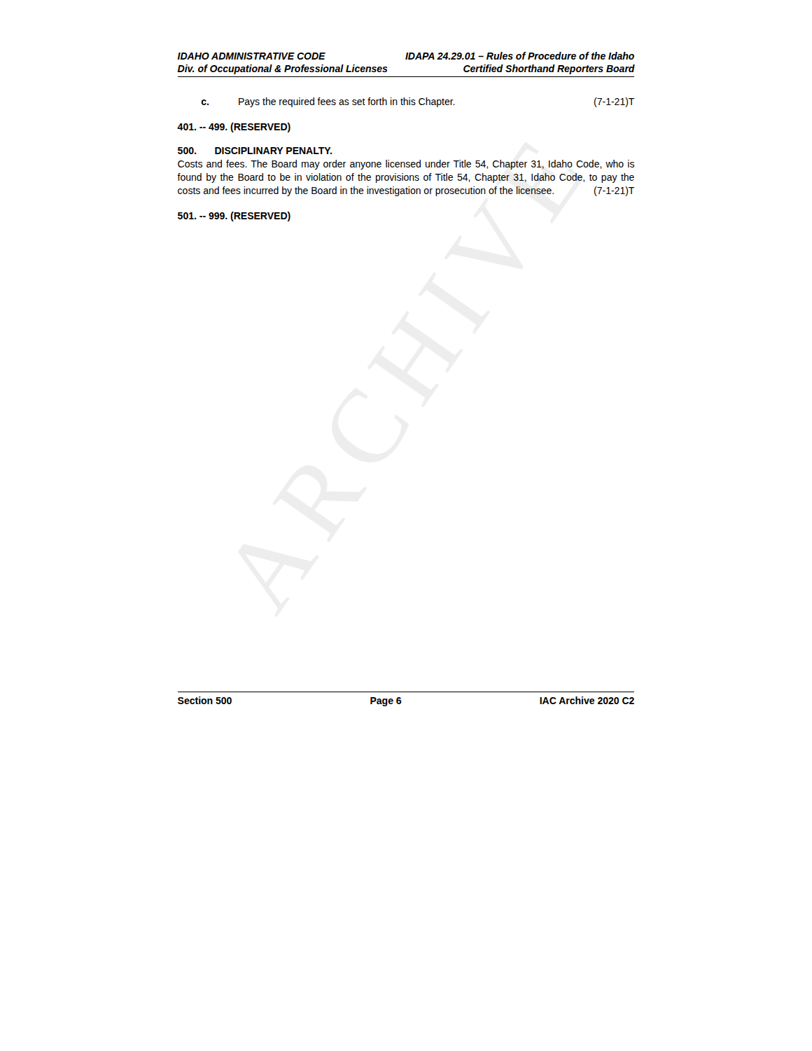ARCHIVE
IDAHO ADMINISTRATIVE CODE
IDAPA 24.29.01 – Rules of Procedure of the Idaho
Div. of Occupational & Professional Licenses
Certified Shorthand Reporters Board
c. Pays the required fees as set forth in this Chapter. (7-1-21)T
401. -- 499. (RESERVED)
500. DISCIPLINARY PENALTY.
Costs and fees. The Board may order anyone licensed under Title 54, Chapter 31, Idaho Code, who is found by the Board to be in violation of the provisions of Title 54, Chapter 31, Idaho Code, to pay the costs and fees incurred by the Board in the investigation or prosecution of the licensee.(7-1-21)T
501. -- 999. (RESERVED)
Section 500
Page 6
IAC Archive 2020 C2